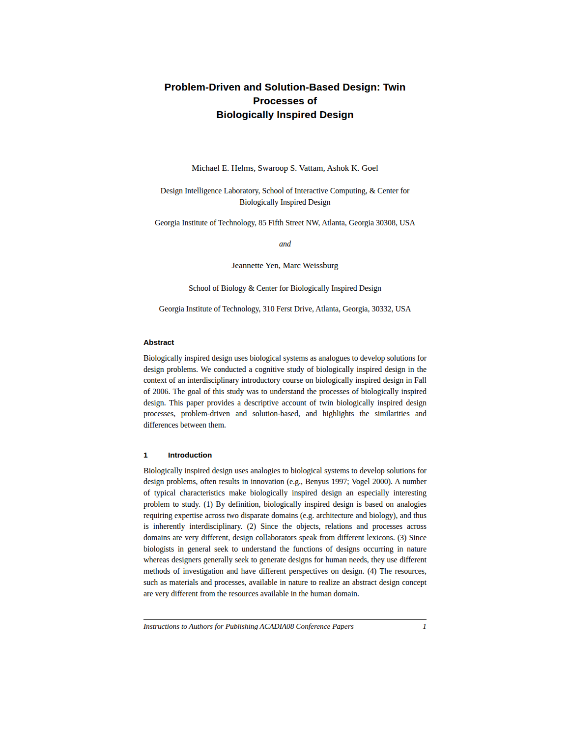Problem-Driven and Solution-Based Design: Twin Processes of
Biologically Inspired Design
Michael E. Helms, Swaroop S. Vattam, Ashok K. Goel
Design Intelligence Laboratory, School of Interactive Computing, & Center for Biologically Inspired Design
Georgia Institute of Technology, 85 Fifth Street NW, Atlanta, Georgia 30308, USA
and
Jeannette Yen, Marc Weissburg
School of Biology & Center for Biologically Inspired Design
Georgia Institute of Technology, 310 Ferst Drive, Atlanta, Georgia, 30332, USA
Abstract
Biologically inspired design uses biological systems as analogues to develop solutions for design problems. We conducted a cognitive study of biologically inspired design in the context of an interdisciplinary introductory course on biologically inspired design in Fall of 2006. The goal of this study was to understand the processes of biologically inspired design. This paper provides a descriptive account of twin biologically inspired design processes, problem-driven and solution-based, and highlights the similarities and differences between them.
1 Introduction
Biologically inspired design uses analogies to biological systems to develop solutions for design problems, often results in innovation (e.g., Benyus 1997; Vogel 2000). A number of typical characteristics make biologically inspired design an especially interesting problem to study. (1) By definition, biologically inspired design is based on analogies requiring expertise across two disparate domains (e.g. architecture and biology), and thus is inherently interdisciplinary. (2) Since the objects, relations and processes across domains are very different, design collaborators speak from different lexicons. (3) Since biologists in general seek to understand the functions of designs occurring in nature whereas designers generally seek to generate designs for human needs, they use different methods of investigation and have different perspectives on design. (4) The resources, such as materials and processes, available in nature to realize an abstract design concept are very different from the resources available in the human domain.
Instructions to Authors for Publishing ACADIA08 Conference Papers 1